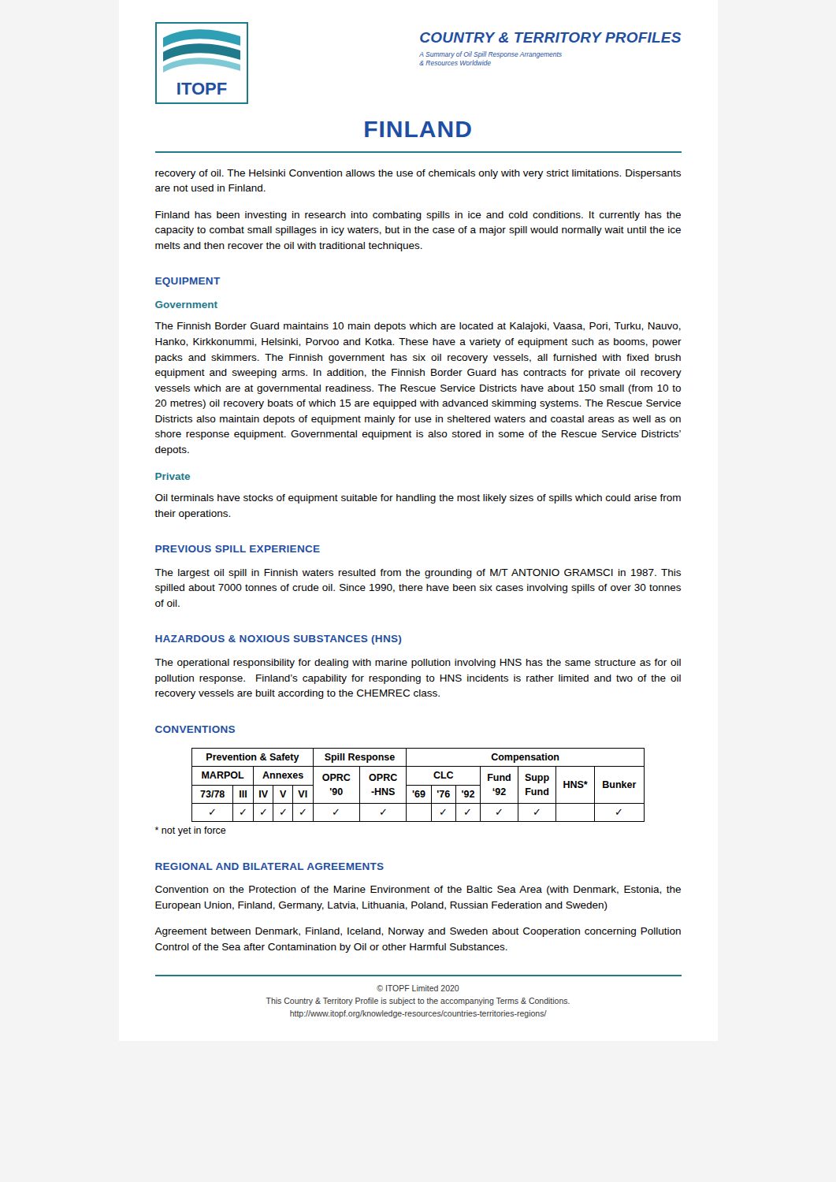ITOPF
COUNTRY & TERRITORY PROFILES
A Summary of Oil Spill Response Arrangements
& Resources Worldwide
FINLAND
recovery of oil. The Helsinki Convention allows the use of chemicals only with very strict limitations. Dispersants are not used in Finland.
Finland has been investing in research into combating spills in ice and cold conditions. It currently has the capacity to combat small spillages in icy waters, but in the case of a major spill would normally wait until the ice melts and then recover the oil with traditional techniques.
Equipment
Government
The Finnish Border Guard maintains 10 main depots which are located at Kalajoki, Vaasa, Pori, Turku, Nauvo, Hanko, Kirkkonummi, Helsinki, Porvoo and Kotka. These have a variety of equipment such as booms, power packs and skimmers. The Finnish government has six oil recovery vessels, all furnished with fixed brush equipment and sweeping arms. In addition, the Finnish Border Guard has contracts for private oil recovery vessels which are at governmental readiness. The Rescue Service Districts have about 150 small (from 10 to 20 metres) oil recovery boats of which 15 are equipped with advanced skimming systems. The Rescue Service Districts also maintain depots of equipment mainly for use in sheltered waters and coastal areas as well as on shore response equipment. Governmental equipment is also stored in some of the Rescue Service Districts’ depots.
Private
Oil terminals have stocks of equipment suitable for handling the most likely sizes of spills which could arise from their operations.
Previous Spill Experience
The largest oil spill in Finnish waters resulted from the grounding of M/T ANTONIO GRAMSCI in 1987. This spilled about 7000 tonnes of crude oil. Since 1990, there have been six cases involving spills of over 30 tonnes of oil.
Hazardous & Noxious Substances (HNS)
The operational responsibility for dealing with marine pollution involving HNS has the same structure as for oil pollution response. Finland’s capability for responding to HNS incidents is rather limited and two of the oil recovery vessels are built according to the CHEMREC class.
Conventions
| Prevention & Safety | Spill Response | Compensation |
| --- | --- | --- |
| MARPOL | Annexes | OPRC '90 | OPRC -HNS | CLC | Fund ‘92 | Supp Fund | HNS* | Bunker |
| 73/78 | III | IV | V | VI | '69 | '76 | '92 |
| ✓ | ✓ | ✓ | ✓ | ✓ | ✓ | ✓ | | ✓ | ✓ | ✓ | ✓ | | ✓ |
* not yet in force
Regional and Bilateral Agreements
Convention on the Protection of the Marine Environment of the Baltic Sea Area (with Denmark, Estonia, the European Union, Finland, Germany, Latvia, Lithuania, Poland, Russian Federation and Sweden)
Agreement between Denmark, Finland, Iceland, Norway and Sweden about Cooperation concerning Pollution Control of the Sea after Contamination by Oil or other Harmful Substances.
© ITOPF Limited 2020
This Country & Territory Profile is subject to the accompanying Terms & Conditions.
http://www.itopf.org/knowledge-resources/countries-territories-regions/